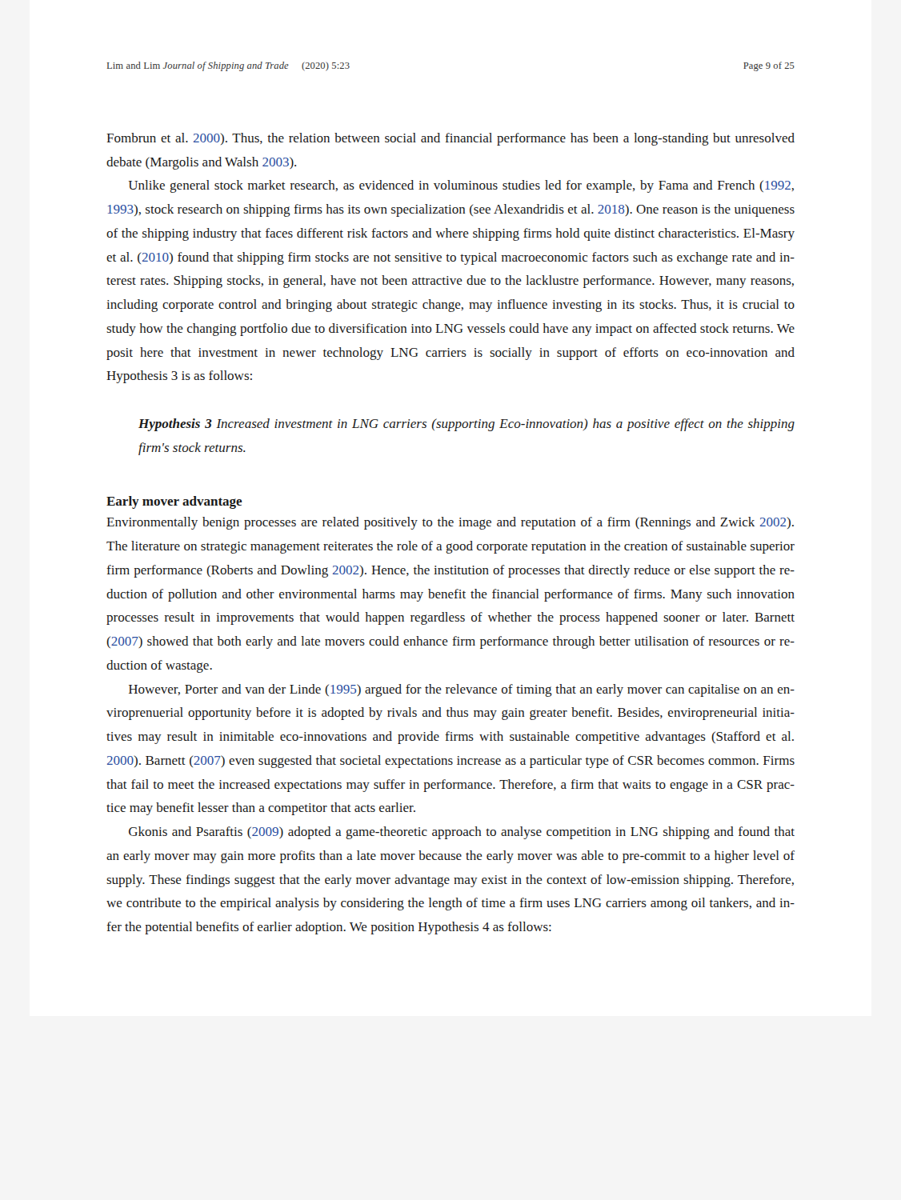Lim and Lim Journal of Shipping and Trade (2020) 5:23 Page 9 of 25
Fombrun et al. 2000). Thus, the relation between social and financial performance has been a long-standing but unresolved debate (Margolis and Walsh 2003).
Unlike general stock market research, as evidenced in voluminous studies led for example, by Fama and French (1992, 1993), stock research on shipping firms has its own specialization (see Alexandridis et al. 2018). One reason is the uniqueness of the shipping industry that faces different risk factors and where shipping firms hold quite distinct characteristics. El-Masry et al. (2010) found that shipping firm stocks are not sensitive to typical macroeconomic factors such as exchange rate and interest rates. Shipping stocks, in general, have not been attractive due to the lacklustre performance. However, many reasons, including corporate control and bringing about strategic change, may influence investing in its stocks. Thus, it is crucial to study how the changing portfolio due to diversification into LNG vessels could have any impact on affected stock returns. We posit here that investment in newer technology LNG carriers is socially in support of efforts on eco-innovation and Hypothesis 3 is as follows:
Hypothesis 3 Increased investment in LNG carriers (supporting Eco-innovation) has a positive effect on the shipping firm's stock returns.
Early mover advantage
Environmentally benign processes are related positively to the image and reputation of a firm (Rennings and Zwick 2002). The literature on strategic management reiterates the role of a good corporate reputation in the creation of sustainable superior firm performance (Roberts and Dowling 2002). Hence, the institution of processes that directly reduce or else support the reduction of pollution and other environmental harms may benefit the financial performance of firms. Many such innovation processes result in improvements that would happen regardless of whether the process happened sooner or later. Barnett (2007) showed that both early and late movers could enhance firm performance through better utilisation of resources or reduction of wastage.
However, Porter and van der Linde (1995) argued for the relevance of timing that an early mover can capitalise on an enviroprenuerial opportunity before it is adopted by rivals and thus may gain greater benefit. Besides, enviropreneurial initiatives may result in inimitable eco-innovations and provide firms with sustainable competitive advantages (Stafford et al. 2000). Barnett (2007) even suggested that societal expectations increase as a particular type of CSR becomes common. Firms that fail to meet the increased expectations may suffer in performance. Therefore, a firm that waits to engage in a CSR practice may benefit lesser than a competitor that acts earlier.
Gkonis and Psaraftis (2009) adopted a game-theoretic approach to analyse competition in LNG shipping and found that an early mover may gain more profits than a late mover because the early mover was able to pre-commit to a higher level of supply. These findings suggest that the early mover advantage may exist in the context of low-emission shipping. Therefore, we contribute to the empirical analysis by considering the length of time a firm uses LNG carriers among oil tankers, and infer the potential benefits of earlier adoption. We position Hypothesis 4 as follows: